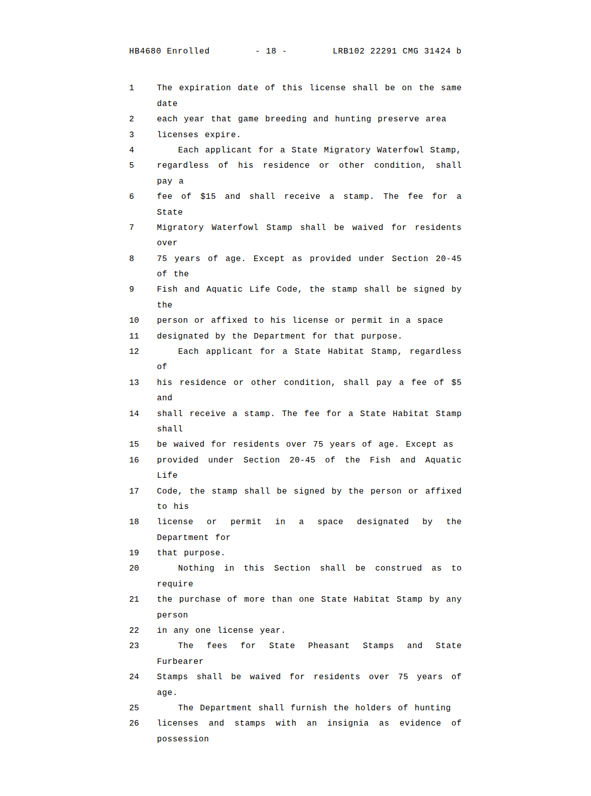HB4680 Enrolled - 18 - LRB102 22291 CMG 31424 b
The expiration date of this license shall be on the same date
each year that game breeding and hunting preserve area
licenses expire.
Each applicant for a State Migratory Waterfowl Stamp,
regardless of his residence or other condition, shall pay a
fee of $15 and shall receive a stamp. The fee for a State
Migratory Waterfowl Stamp shall be waived for residents over
75 years of age. Except as provided under Section 20-45 of the
Fish and Aquatic Life Code, the stamp shall be signed by the
person or affixed to his license or permit in a space
designated by the Department for that purpose.
Each applicant for a State Habitat Stamp, regardless of
his residence or other condition, shall pay a fee of $5 and
shall receive a stamp. The fee for a State Habitat Stamp shall
be waived for residents over 75 years of age. Except as
provided under Section 20-45 of the Fish and Aquatic Life
Code, the stamp shall be signed by the person or affixed to his
license or permit in a space designated by the Department for
that purpose.
Nothing in this Section shall be construed as to require
the purchase of more than one State Habitat Stamp by any person
in any one license year.
The fees for State Pheasant Stamps and State Furbearer
Stamps shall be waived for residents over 75 years of age.
The Department shall furnish the holders of hunting
licenses and stamps with an insignia as evidence of possession